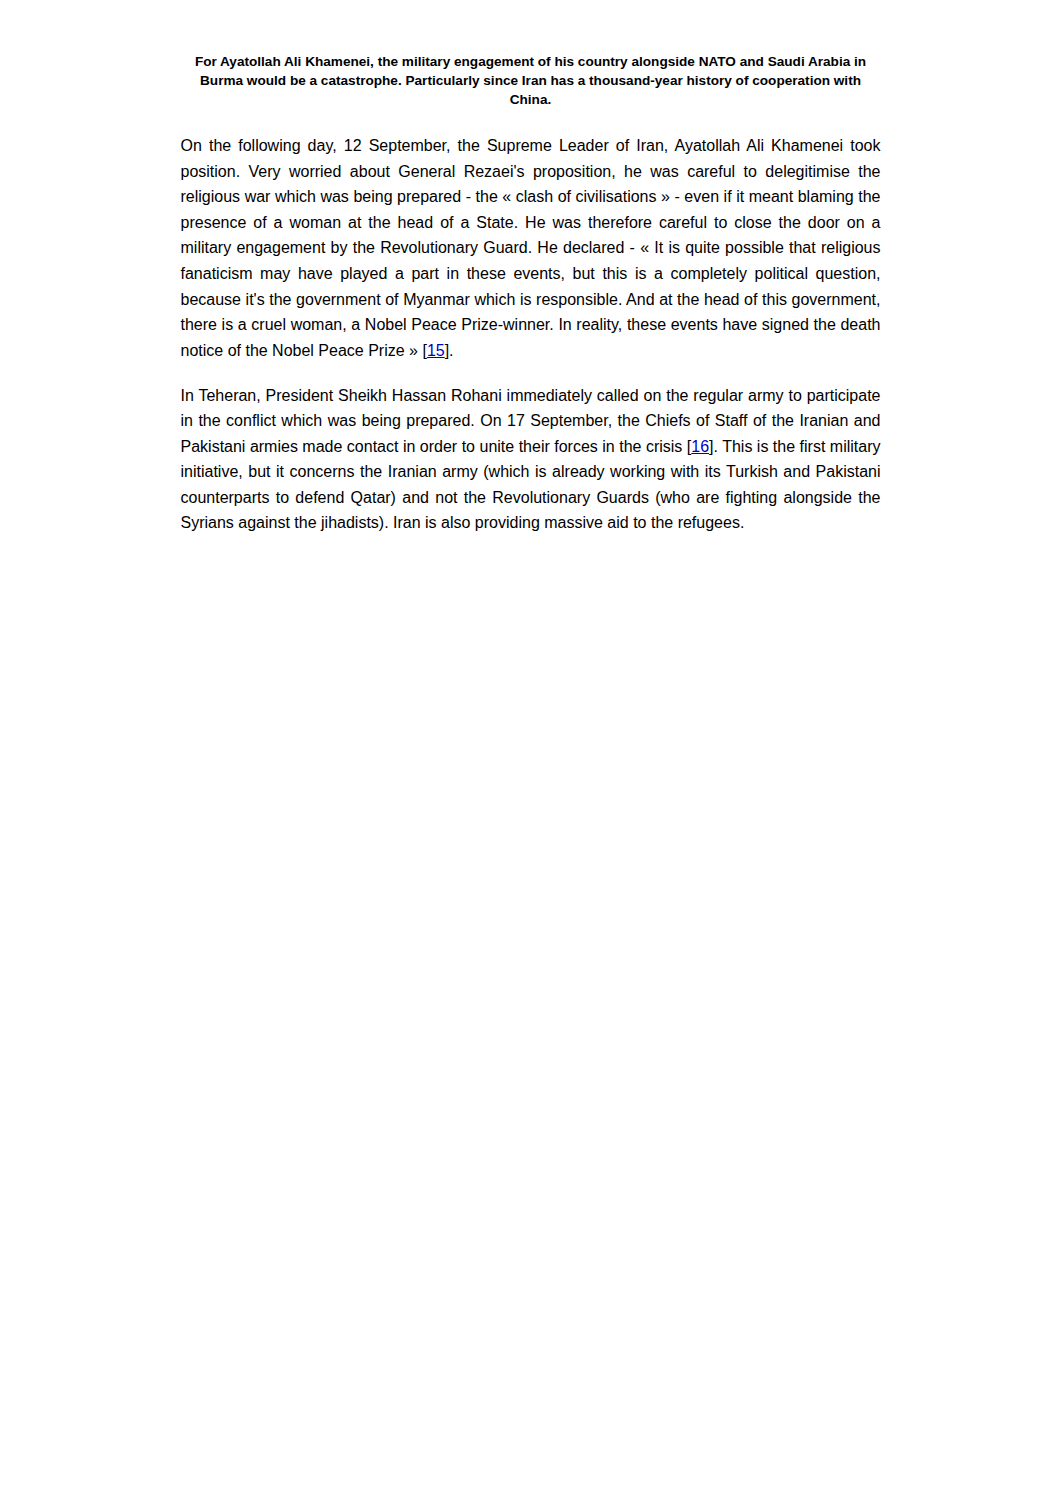For Ayatollah Ali Khamenei, the military engagement of his country alongside NATO and Saudi Arabia in Burma would be a catastrophe. Particularly since Iran has a thousand-year history of cooperation with China.
On the following day, 12 September, the Supreme Leader of Iran, Ayatollah Ali Khamenei took position. Very worried about General Rezaei's proposition, he was careful to delegitimise the religious war which was being prepared - the « clash of civilisations » - even if it meant blaming the presence of a woman at the head of a State. He was therefore careful to close the door on a military engagement by the Revolutionary Guard. He declared - « It is quite possible that religious fanaticism may have played a part in these events, but this is a completely political question, because it's the government of Myanmar which is responsible. And at the head of this government, there is a cruel woman, a Nobel Peace Prize-winner. In reality, these events have signed the death notice of the Nobel Peace Prize » [15].
In Teheran, President Sheikh Hassan Rohani immediately called on the regular army to participate in the conflict which was being prepared. On 17 September, the Chiefs of Staff of the Iranian and Pakistani armies made contact in order to unite their forces in the crisis [16]. This is the first military initiative, but it concerns the Iranian army (which is already working with its Turkish and Pakistani counterparts to defend Qatar) and not the Revolutionary Guards (who are fighting alongside the Syrians against the jihadists). Iran is also providing massive aid to the refugees.